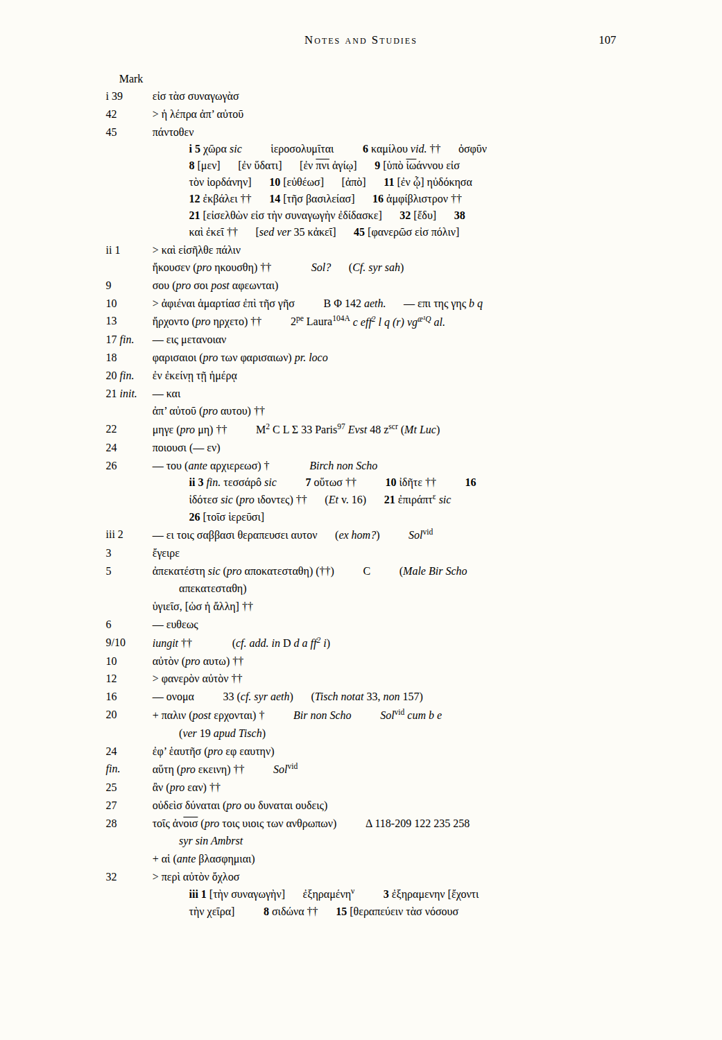Notes and Studies 107
Mark
| i 39 | εἰσ τὰσ συναγωγὰσ |
| 42 | > ἡ λέπρα ἀπ’ αὐτοῦ |
| 45 | πάντοθεν |
i 5 χῶρα sic ἱεροσολυμῖται 6 καμίλου vid. †† ὀσφῦν
8 [μεν] [ἐν ὕδατι] [ἐν πνι ἁγίῳ] 9 [ὑπὸ ἰωάννου εἰσ
τὸν ἰορδάνην] 10 [εὐθέωσ] [ἀπὸ] 11 [ἐν ᾧ] ηὐδόκησα
12 ἐκβάλει †† 14 [τῆσ βασιλείασ] 16 ἀμφίβλιστρον ††
21 [εἰσελθὼν εἰσ τὴν συναγωγὴν ἐδίδασκε] 32 [ἔδυ] 38
καὶ ἐκεῖ †† [sed ver 35 κἀκεῖ] 45 [φανερῶσ εἰσ πόλιν]
| ii 1 | > καὶ εἰσῆλθε πάλιν |
| | ἤκουσεν ( pro ηκουσθη) †† Sol? ( Cf. syr sah ) |
| 9 | σου ( pro σοι post αφεωνται) |
| 10 | > ἀφιέναι ἁμαρτίασ ἐπὶ τῆσ γῆσ B Φ 142 aeth. — επι της γης b q |
| 13 | ἤρχοντο ( pro ηρχετο) †† 2 pe Laura 104A c eff 2 l q (r) vg æ¹Q al. |
| 17 fin. | — εις μετανοιαν |
| 18 | φαρισαιοι ( pro των φαρισαιων) pr. loco |
| 20 fin. | ἐν ἐκείνῃ τῇ ἡμέρᾳ |
| 21 init. | — και |
| | ἀπ’ αὐτοῦ ( pro αυτου) †† |
| 22 | μηγε ( pro μη) †† M 2 C L Σ 33 Paris 97 Evst 48 z scr ( Mt Luc ) |
| 24 | ποιουσι (— εν) |
| 26 | — του ( ante αρχιερεωσ) † Birch non Scho |
ii 3 fin. τεσσάρô sic 7 οὕτωσ †† 10 ἰδῆτε †† 16
ἰδότεσ sic (pro ιδοντες) †† (Et v. 16) 21 ἐπιράπτε sic
26 [τοῖσ ἱερεῦσι]
| iii 2 | — ει τοις σαββασι θεραπευσει αυτον ( ex hom? ) Sol vid |
| 3 | ἔγειρε |
| 5 | ἀπεκατέστη sic ( pro αποκατεσταθη) (††) C ( Male Bir Scho |
| | απεκατεσταθη) |
| | ὑγιεῖσ, [ὡσ ἡ ἄλλη] †† |
| 6 | — ευθεως |
| 9/10 | iungit †† ( cf. add. in D d a ff 2 i ) |
| 10 | αὐτὸν ( pro αυτω) †† |
| 12 | > φανερὸν αὐτὸν †† |
| 16 | — ονομα 33 ( cf. syr aeth ) ( Tisch notat 33, non 157) |
| 20 | + παλιν ( post ερχονται) † Bir non Scho Sol vid cum b e |
| | ( ver 19 apud Tisch ) |
| 24 | ἐφ’ ἑαυτῆσ ( pro εφ εαυτην) |
| fin. | αὕτη ( pro εκεινη) †† Sol vid |
| 25 | ἂν ( pro εαν) †† |
| 27 | οὐδεὶσ δύναται ( pro ου δυναται ουδεις) |
| 28 | τοῖς ἀν οισ ( pro τοις υιοις των ανθρωπων) Δ 118-209 122 235 258 |
| | syr sin Ambrst |
| | + αἱ ( ante βλασφημιαι) |
| 32 | > περὶ αὐτὸν ὄχλοσ |
iii 1 [τὴν συναγωγὴν] ἐξηραμένην 3 ἐξηραμενην [ἔχοντι
τὴν χεῖρα] 8 σιδώνα †† 15 [θεραπεύειν τὰσ νόσουσ